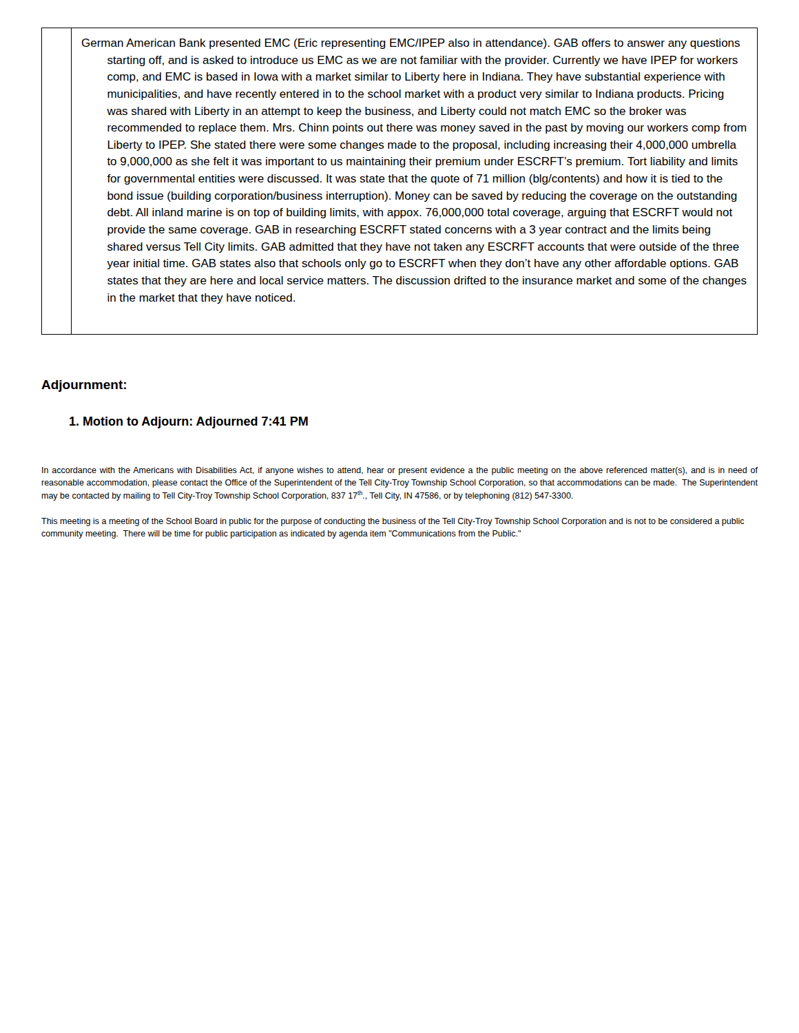| | German American Bank presented EMC (Eric representing EMC/IPEP also in attendance). GAB offers to answer any questions starting off, and is asked to introduce us EMC as we are not familiar with the provider. Currently we have IPEP for workers comp, and EMC is based in Iowa with a market similar to Liberty here in Indiana. They have substantial experience with municipalities, and have recently entered in to the school market with a product very similar to Indiana products. Pricing was shared with Liberty in an attempt to keep the business, and Liberty could not match EMC so the broker was recommended to replace them. Mrs. Chinn points out there was money saved in the past by moving our workers comp from Liberty to IPEP. She stated there were some changes made to the proposal, including increasing their 4,000,000 umbrella to 9,000,000 as she felt it was important to us maintaining their premium under ESCRFT’s premium. Tort liability and limits for governmental entities were discussed. It was state that the quote of 71 million (blg/contents) and how it is tied to the bond issue (building corporation/business interruption). Money can be saved by reducing the coverage on the outstanding debt. All inland marine is on top of building limits, with appox. 76,000,000 total coverage, arguing that ESCRFT would not provide the same coverage. GAB in researching ESCRFT stated concerns with a 3 year contract and the limits being shared versus Tell City limits. GAB admitted that they have not taken any ESCRFT accounts that were outside of the three year initial time. GAB states also that schools only go to ESCRFT when they don’t have any other affordable options. GAB states that they are here and local service matters. The discussion drifted to the insurance market and some of the changes in the market that they have noticed. |
Adjournment:
Motion to Adjourn: Adjourned 7:41 PM
In accordance with the Americans with Disabilities Act, if anyone wishes to attend, hear or present evidence a the public meeting on the above referenced matter(s), and is in need of reasonable accommodation, please contact the Office of the Superintendent of the Tell City-Troy Township School Corporation, so that accommodations can be made. The Superintendent may be contacted by mailing to Tell City-Troy Township School Corporation, 837 17th., Tell City, IN 47586, or by telephoning (812) 547-3300.
This meeting is a meeting of the School Board in public for the purpose of conducting the business of the Tell City-Troy Township School Corporation and is not to be considered a public community meeting. There will be time for public participation as indicated by agenda item "Communications from the Public."